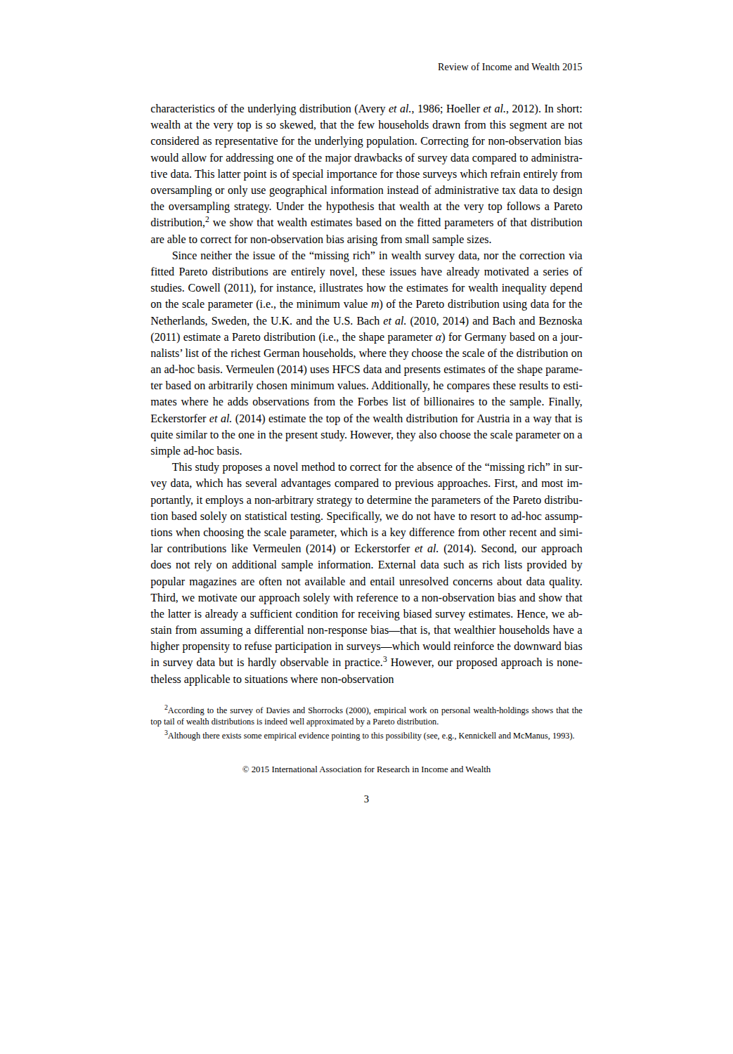Review of Income and Wealth 2015
characteristics of the underlying distribution (Avery et al., 1986; Hoeller et al., 2012). In short: wealth at the very top is so skewed, that the few households drawn from this segment are not considered as representative for the underlying population. Correcting for non-observation bias would allow for addressing one of the major drawbacks of survey data compared to administrative data. This latter point is of special importance for those surveys which refrain entirely from oversampling or only use geographical information instead of administrative tax data to design the oversampling strategy. Under the hypothesis that wealth at the very top follows a Pareto distribution,2 we show that wealth estimates based on the fitted parameters of that distribution are able to correct for non-observation bias arising from small sample sizes.
Since neither the issue of the “missing rich” in wealth survey data, nor the correction via fitted Pareto distributions are entirely novel, these issues have already motivated a series of studies. Cowell (2011), for instance, illustrates how the estimates for wealth inequality depend on the scale parameter (i.e., the minimum value m) of the Pareto distribution using data for the Netherlands, Sweden, the U.K. and the U.S. Bach et al. (2010, 2014) and Bach and Beznoska (2011) estimate a Pareto distribution (i.e., the shape parameter α) for Germany based on a journalists’ list of the richest German households, where they choose the scale of the distribution on an ad-hoc basis. Vermeulen (2014) uses HFCS data and presents estimates of the shape parameter based on arbitrarily chosen minimum values. Additionally, he compares these results to estimates where he adds observations from the Forbes list of billionaires to the sample. Finally, Eckerstorfer et al. (2014) estimate the top of the wealth distribution for Austria in a way that is quite similar to the one in the present study. However, they also choose the scale parameter on a simple ad-hoc basis.
This study proposes a novel method to correct for the absence of the “missing rich” in survey data, which has several advantages compared to previous approaches. First, and most importantly, it employs a non-arbitrary strategy to determine the parameters of the Pareto distribution based solely on statistical testing. Specifically, we do not have to resort to ad-hoc assumptions when choosing the scale parameter, which is a key difference from other recent and similar contributions like Vermeulen (2014) or Eckerstorfer et al. (2014). Second, our approach does not rely on additional sample information. External data such as rich lists provided by popular magazines are often not available and entail unresolved concerns about data quality. Third, we motivate our approach solely with reference to a non-observation bias and show that the latter is already a sufficient condition for receiving biased survey estimates. Hence, we abstain from assuming a differential non-response bias—that is, that wealthier households have a higher propensity to refuse participation in surveys—which would reinforce the downward bias in survey data but is hardly observable in practice.3 However, our proposed approach is nonetheless applicable to situations where non-observation
2According to the survey of Davies and Shorrocks (2000), empirical work on personal wealth-holdings shows that the top tail of wealth distributions is indeed well approximated by a Pareto distribution.
3Although there exists some empirical evidence pointing to this possibility (see, e.g., Kennickell and McManus, 1993).
© 2015 International Association for Research in Income and Wealth
3